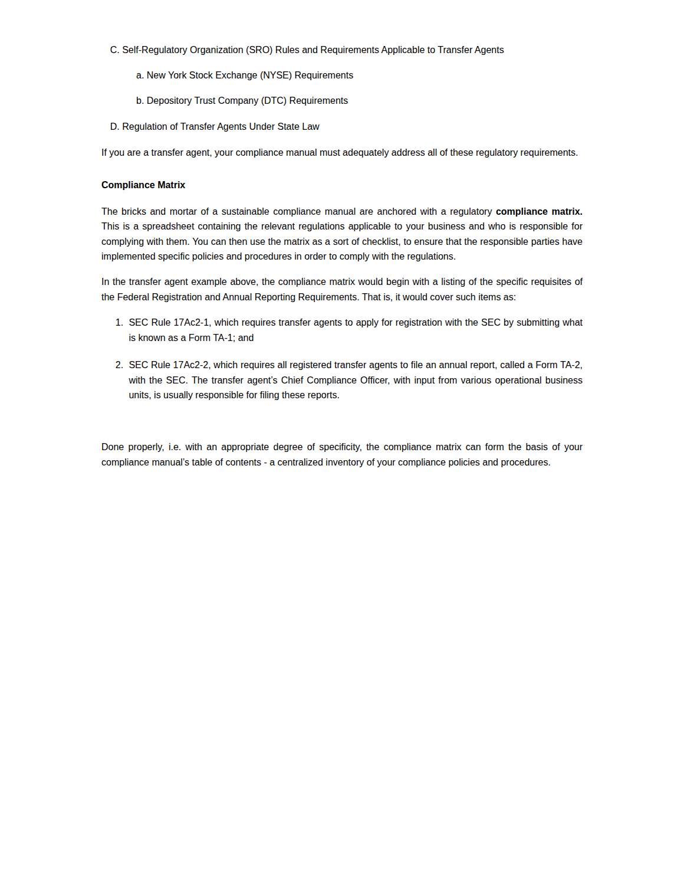Self-Regulatory Organization (SRO) Rules and Requirements Applicable to Transfer Agents
New York Stock Exchange (NYSE) Requirements
Depository Trust Company (DTC) Requirements
Regulation of Transfer Agents Under State Law
If you are a transfer agent, your compliance manual must adequately address all of these regulatory requirements.
Compliance Matrix
The bricks and mortar of a sustainable compliance manual are anchored with a regulatory compliance matrix. This is a spreadsheet containing the relevant regulations applicable to your business and who is responsible for complying with them. You can then use the matrix as a sort of checklist, to ensure that the responsible parties have implemented specific policies and procedures in order to comply with the regulations.
In the transfer agent example above, the compliance matrix would begin with a listing of the specific requisites of the Federal Registration and Annual Reporting Requirements. That is, it would cover such items as:
SEC Rule 17Ac2-1, which requires transfer agents to apply for registration with the SEC by submitting what is known as a Form TA-1; and
SEC Rule 17Ac2-2, which requires all registered transfer agents to file an annual report, called a Form TA-2, with the SEC. The transfer agent’s Chief Compliance Officer, with input from various operational business units, is usually responsible for filing these reports.
Done properly, i.e. with an appropriate degree of specificity, the compliance matrix can form the basis of your compliance manual’s table of contents - a centralized inventory of your compliance policies and procedures.